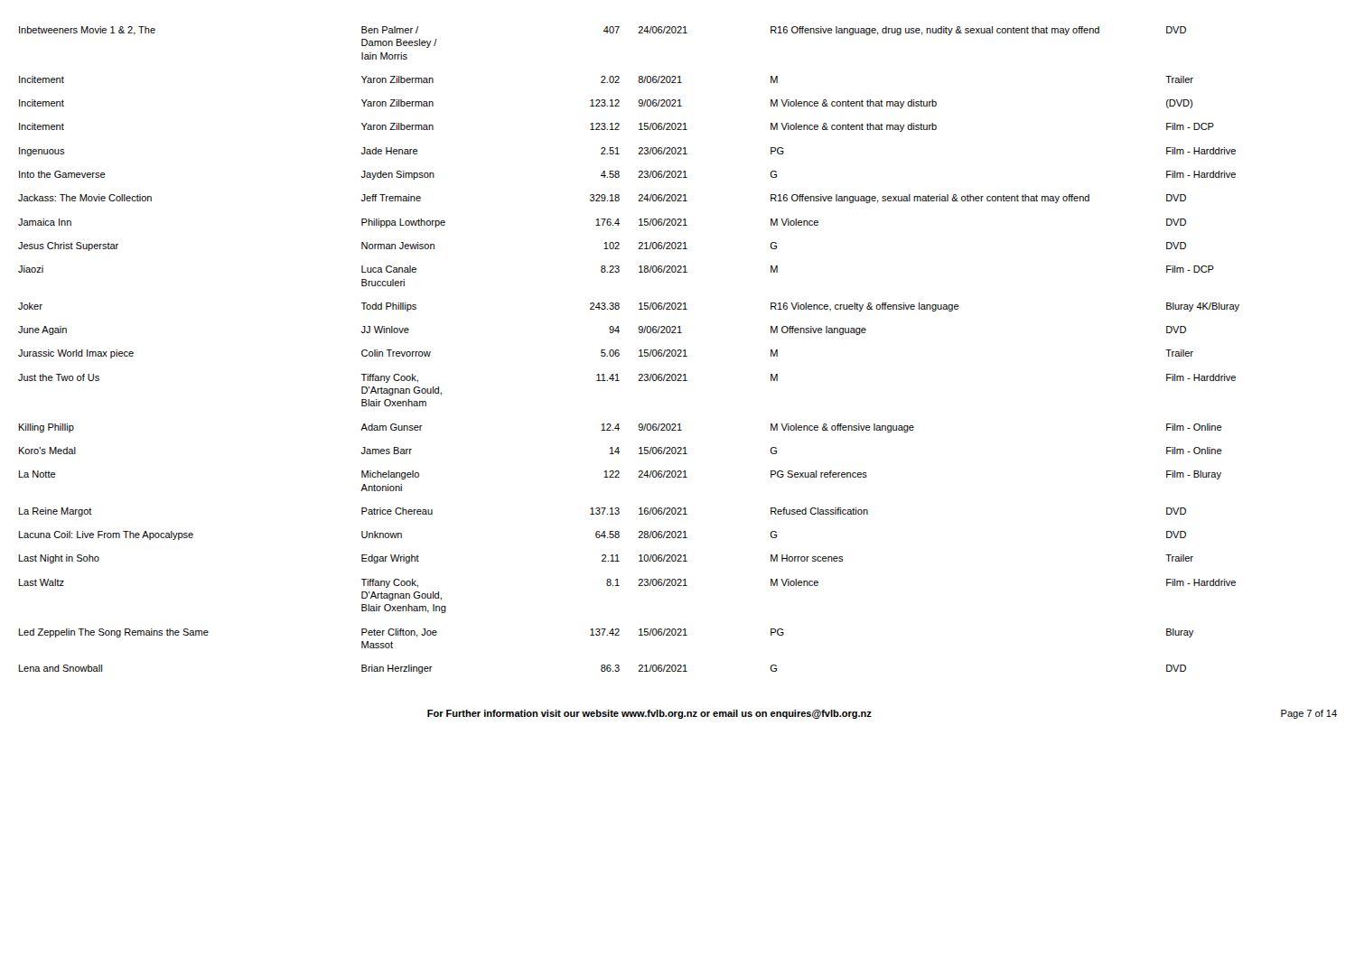| Inbetweeners Movie 1 & 2, The | Ben Palmer / Damon Beesley / Iain Morris | 407 | 24/06/2021 | R16 Offensive language, drug use, nudity & sexual content that may offend | DVD |
| Incitement | Yaron Zilberman | 2.02 | 8/06/2021 | M | Trailer |
| Incitement | Yaron Zilberman | 123.12 | 9/06/2021 | M Violence & content that may disturb | (DVD) |
| Incitement | Yaron Zilberman | 123.12 | 15/06/2021 | M Violence & content that may disturb | Film - DCP |
| Ingenuous | Jade Henare | 2.51 | 23/06/2021 | PG | Film - Harddrive |
| Into the Gameverse | Jayden Simpson | 4.58 | 23/06/2021 | G | Film - Harddrive |
| Jackass: The Movie Collection | Jeff Tremaine | 329.18 | 24/06/2021 | R16 Offensive language, sexual material & other content that may offend | DVD |
| Jamaica Inn | Philippa Lowthorpe | 176.4 | 15/06/2021 | M Violence | DVD |
| Jesus Christ Superstar | Norman Jewison | 102 | 21/06/2021 | G | DVD |
| Jiaozi | Luca Canale Brucculeri | 8.23 | 18/06/2021 | M | Film - DCP |
| Joker | Todd Phillips | 243.38 | 15/06/2021 | R16 Violence, cruelty & offensive language | Bluray 4K/Bluray |
| June Again | JJ Winlove | 94 | 9/06/2021 | M Offensive language | DVD |
| Jurassic World Imax piece | Colin Trevorrow | 5.06 | 15/06/2021 | M | Trailer |
| Just the Two of Us | Tiffany Cook, D'Artagnan Gould, Blair Oxenham | 11.41 | 23/06/2021 | M | Film - Harddrive |
| Killing Phillip | Adam Gunser | 12.4 | 9/06/2021 | M Violence & offensive language | Film - Online |
| Koro's Medal | James Barr | 14 | 15/06/2021 | G | Film - Online |
| La Notte | Michelangelo Antonioni | 122 | 24/06/2021 | PG Sexual references | Film - Bluray |
| La Reine Margot | Patrice Chereau | 137.13 | 16/06/2021 | Refused Classification | DVD |
| Lacuna Coil: Live From The Apocalypse | Unknown | 64.58 | 28/06/2021 | G | DVD |
| Last Night in Soho | Edgar Wright | 2.11 | 10/06/2021 | M Horror scenes | Trailer |
| Last Waltz | Tiffany Cook, D'Artagnan Gould, Blair Oxenham, Ing | 8.1 | 23/06/2021 | M Violence | Film - Harddrive |
| Led Zeppelin The Song Remains the Same | Peter Clifton, Joe Massot | 137.42 | 15/06/2021 | PG | Bluray |
| Lena and Snowball | Brian Herzlinger | 86.3 | 21/06/2021 | G | DVD |
For Further information visit our website www.fvlb.org.nz or email us on enquires@fvlb.org.nz Page 7 of 14